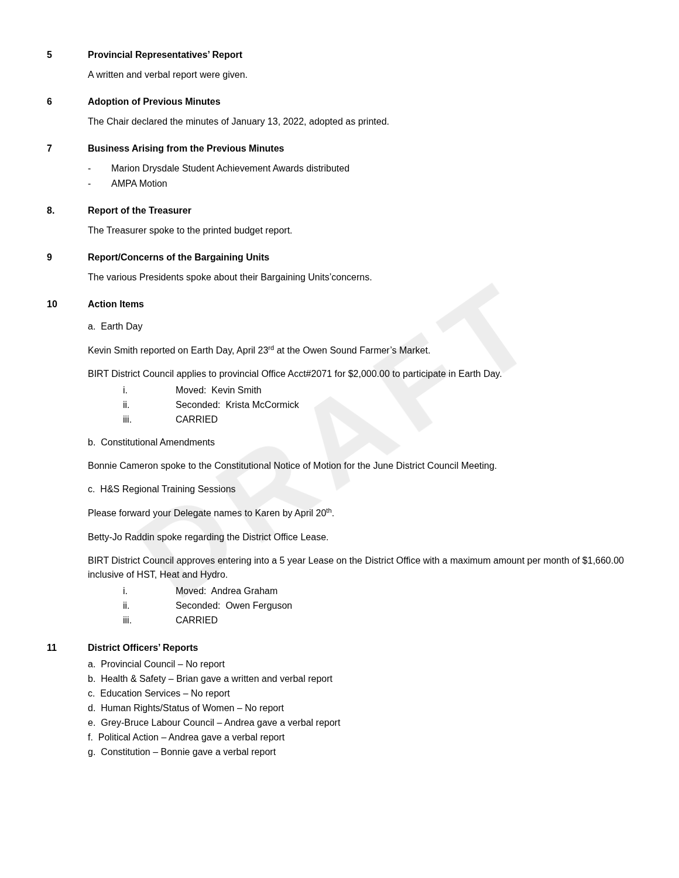DRAFT
5
Provincial Representatives’ Report
A written and verbal report were given.
6
Adoption of Previous Minutes
The Chair declared the minutes of January 13, 2022, adopted as printed.
7
Business Arising from the Previous Minutes
Marion Drysdale Student Achievement Awards distributed
AMPA Motion
8.
Report of the Treasurer
The Treasurer spoke to the printed budget report.
9
Report/Concerns of the Bargaining Units
The various Presidents spoke about their Bargaining Units’concerns.
10
Action Items
a. Earth Day
Kevin Smith reported on Earth Day, April 23rd at the Owen Sound Farmer’s Market.
BIRT District Council applies to provincial Office Acct#2071 for $2,000.00 to participate in Earth Day.
| i. | Moved: Kevin Smith |
| ii. | Seconded: Krista McCormick |
| iii. | CARRIED |
b. Constitutional Amendments
Bonnie Cameron spoke to the Constitutional Notice of Motion for the June District Council Meeting.
c. H&S Regional Training Sessions
Please forward your Delegate names to Karen by April 20th.
Betty-Jo Raddin spoke regarding the District Office Lease.
BIRT District Council approves entering into a 5 year Lease on the District Office with a maximum amount per month of $1,660.00 inclusive of HST, Heat and Hydro.
| i. | Moved: Andrea Graham |
| ii. | Seconded: Owen Ferguson |
| iii. | CARRIED |
11
District Officers’ Reports
a. Provincial Council – No report
b. Health & Safety – Brian gave a written and verbal report
c. Education Services – No report
d. Human Rights/Status of Women – No report
e. Grey-Bruce Labour Council – Andrea gave a verbal report
f. Political Action – Andrea gave a verbal report
g. Constitution – Bonnie gave a verbal report